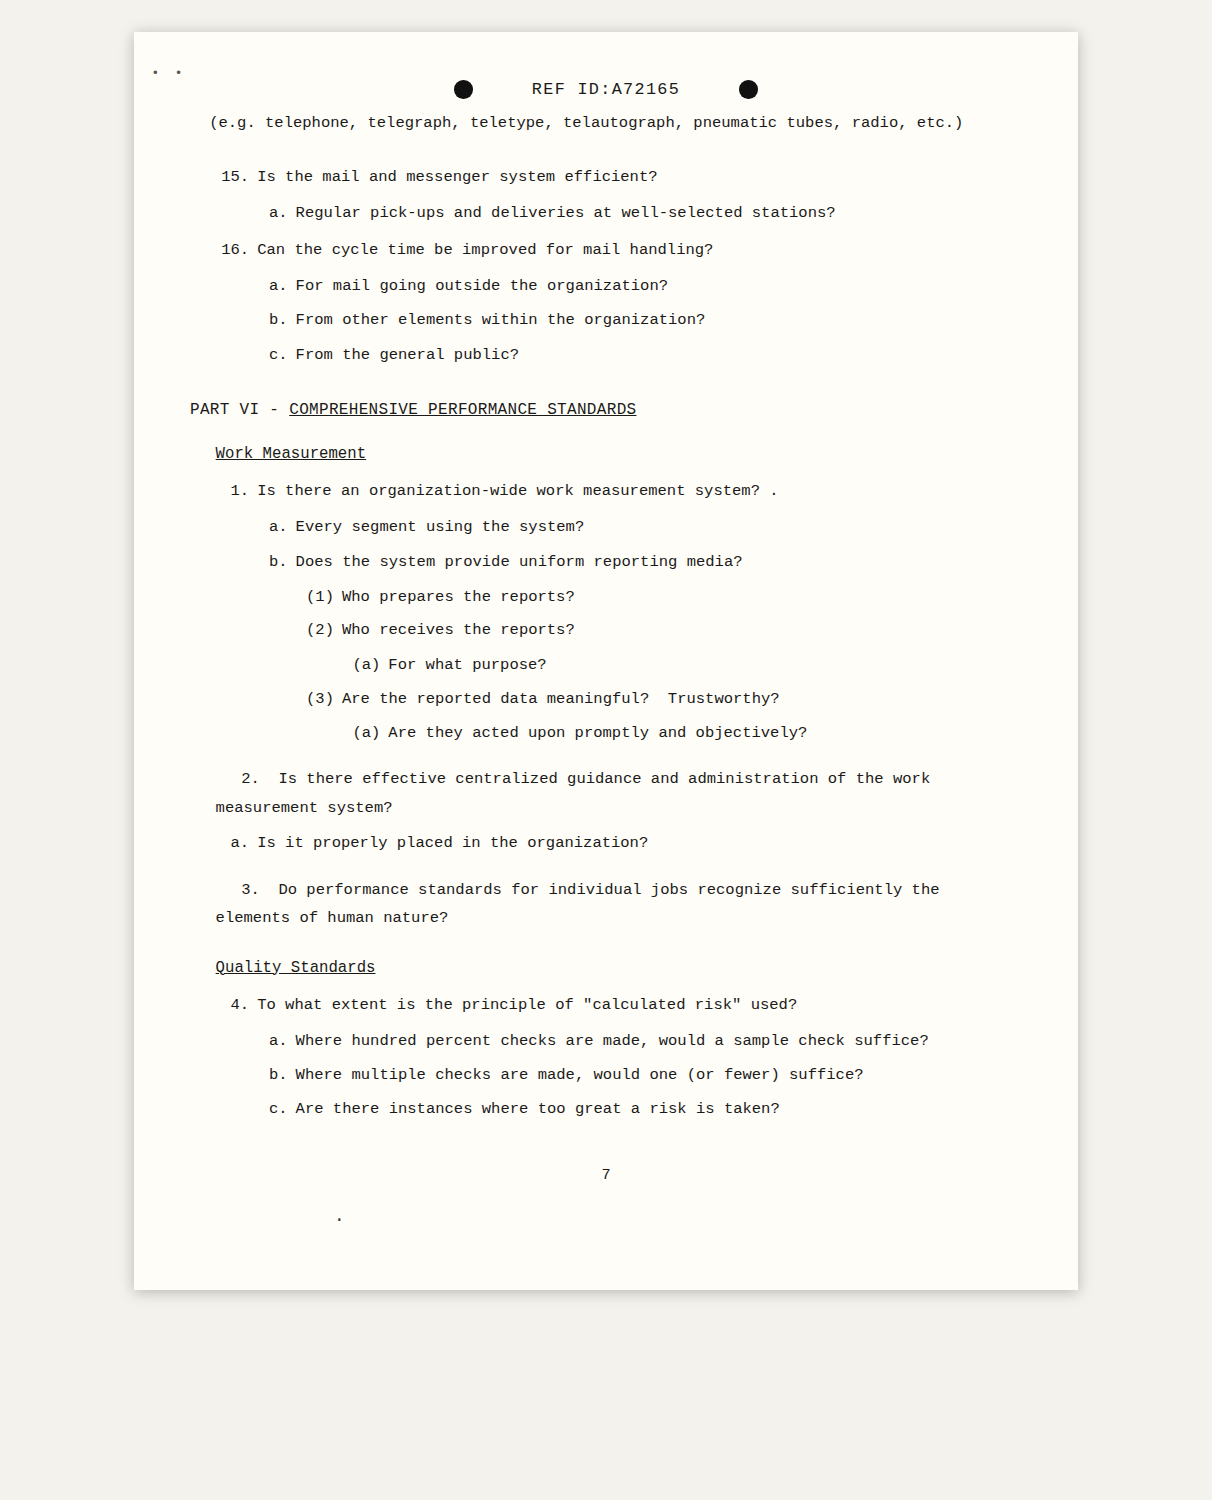• •
REF ID:A72165
(e.g. telephone, telegraph, teletype, telautograph, pneumatic tubes, radio, etc.)
15. Is the mail and messenger system efficient?
a. Regular pick-ups and deliveries at well-selected stations?
16. Can the cycle time be improved for mail handling?
a. For mail going outside the organization?
b. From other elements within the organization?
c. From the general public?
PART VI - COMPREHENSIVE PERFORMANCE STANDARDS
Work Measurement
1. Is there an organization-wide work measurement system? .
a. Every segment using the system?
b. Does the system provide uniform reporting media?
(1) Who prepares the reports?
(2) Who receives the reports?
(a) For what purpose?
(3) Are the reported data meaningful? Trustworthy?
(a) Are they acted upon promptly and objectively?
2. Is there effective centralized guidance and administration of the work measurement system?
a. Is it properly placed in the organization?
3. Do performance standards for individual jobs recognize sufficiently the elements of human nature?
Quality Standards
4. To what extent is the principle of "calculated risk" used?
a. Where hundred percent checks are made, would a sample check suffice?
b. Where multiple checks are made, would one (or fewer) suffice?
c. Are there instances where too great a risk is taken?
7
.